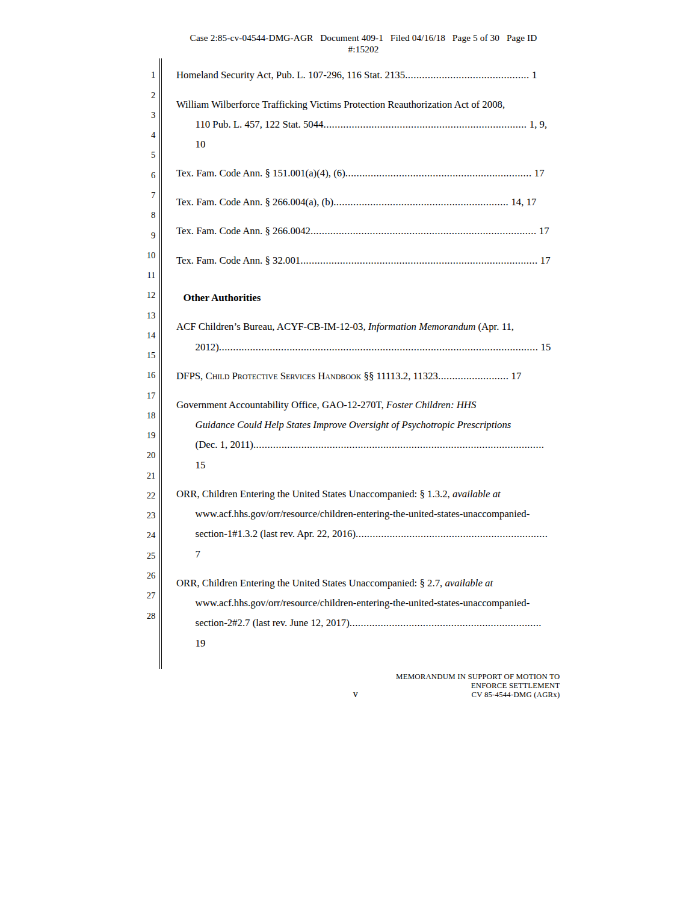Case 2:85-cv-04544-DMG-AGR Document 409-1 Filed 04/16/18 Page 5 of 30 Page ID
#:15202
1
2
3
4
5
6
7
8
9
10
11
12
13
14
15
16
17
18
19
20
21
22
23
24
25
26
27
28
Homeland Security Act, Pub. L. 107-296, 116 Stat. 2135............................................ 1
William Wilberforce Trafficking Victims Protection Reauthorization Act of 2008, 110 Pub. L. 457, 122 Stat. 5044........................................................................ 1, 9, 10
Tex. Fam. Code Ann. § 151.001(a)(4), (6).................................................................. 17
Tex. Fam. Code Ann. § 266.004(a), (b).............................................................. 14, 17
Tex. Fam. Code Ann. § 266.0042................................................................................ 17
Tex. Fam. Code Ann. § 32.001.................................................................................... 17
Other Authorities
ACF Children’s Bureau, ACYF-CB-IM-12-03, Information Memorandum (Apr. 11, 2012)................................................................................................................. 15
DFPS, Child Protective Services Handbook §§ 11113.2, 11323......................... 17
Government Accountability Office, GAO-12-270T, Foster Children: HHS Guidance Could Help States Improve Oversight of Psychotropic Prescriptions (Dec. 1, 2011)....................................................................................................... 15
ORR, Children Entering the United States Unaccompanied: § 1.3.2, available at www.acf.hhs.gov/orr/resource/children-entering-the-united-states-unaccompanied- section-1#1.3.2 (last rev. Apr. 22, 2016).................................................................... 7
ORR, Children Entering the United States Unaccompanied: § 2.7, available at www.acf.hhs.gov/orr/resource/children-entering-the-united-states-unaccompanied- section-2#2.7 (last rev. June 12, 2017).................................................................... 19
v
MEMORANDUM IN SUPPORT OF MOTION TO
ENFORCE SETTLEMENT
CV 85-4544-DMG (AGRx)